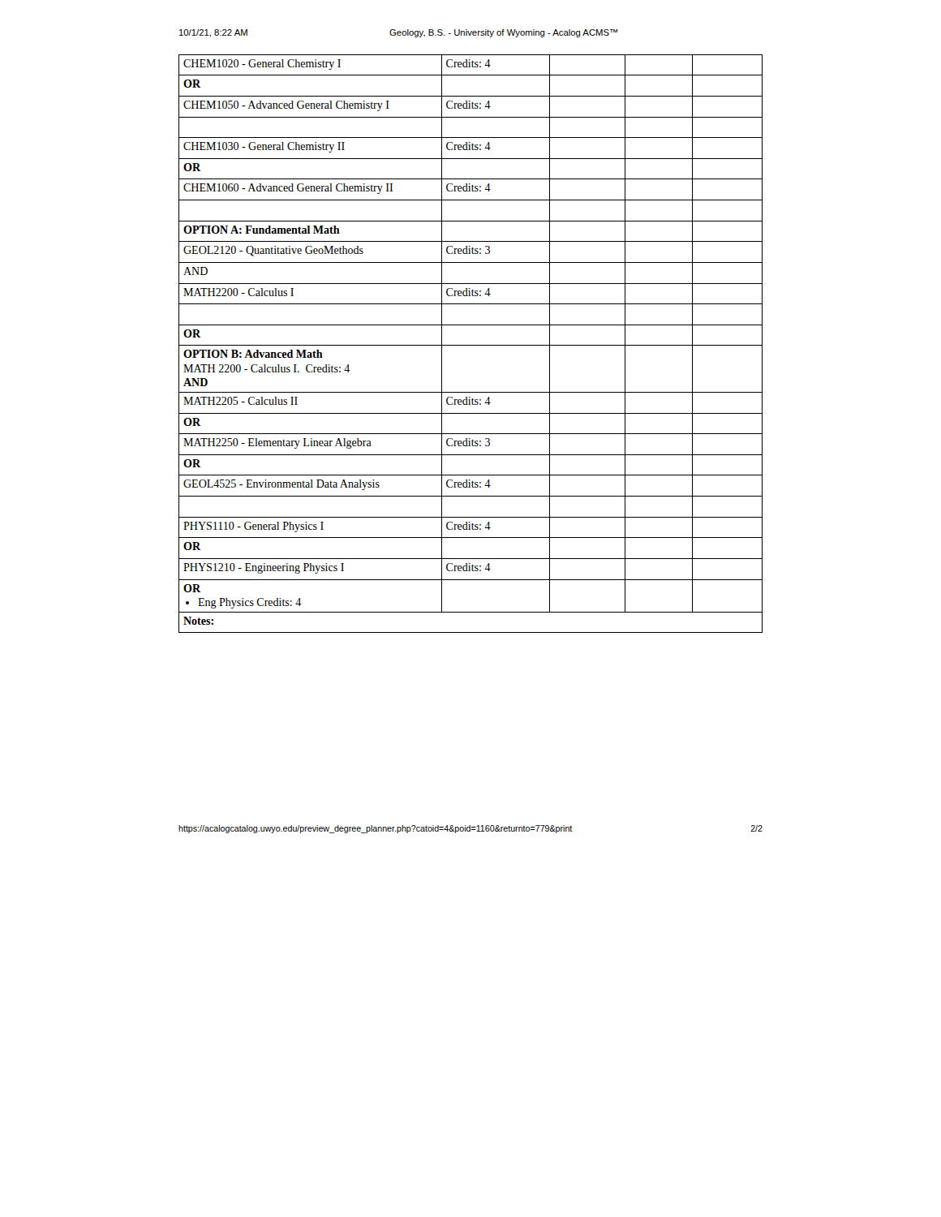10/1/21, 8:22 AM
Geology, B.S. - University of Wyoming - Acalog ACMS™
| CHEM1020 - General Chemistry I | Credits: 4 | | | |
| OR | | | | |
| CHEM1050 - Advanced General Chemistry I | Credits: 4 | | | |
| CHEM1030 - General Chemistry II | Credits: 4 | | | |
| OR | | | | |
| CHEM1060 - Advanced General Chemistry II | Credits: 4 | | | |
| OPTION A: Fundamental Math | | | | |
| GEOL2120 - Quantitative GeoMethods | Credits: 3 | | | |
| AND | | | | |
| MATH2200 - Calculus I | Credits: 4 | | | |
| OR | | | | |
| OPTION B: Advanced Math MATH 2200 - Calculus I. Credits: 4 AND | | | | |
| MATH2205 - Calculus II | Credits: 4 | | | |
| OR | | | | |
| MATH2250 - Elementary Linear Algebra | Credits: 3 | | | |
| OR | | | | |
| GEOL4525 - Environmental Data Analysis | Credits: 4 | | | |
| PHYS1110 - General Physics I | Credits: 4 | | | |
| OR | | | | |
| PHYS1210 - Engineering Physics I | Credits: 4 | | | |
| OR Eng Physics Credits: 4 | | | | |
| Notes: |
https://acalogcatalog.uwyo.edu/preview_degree_planner.php?catoid=4&poid=1160&returnto=779&print
2/2